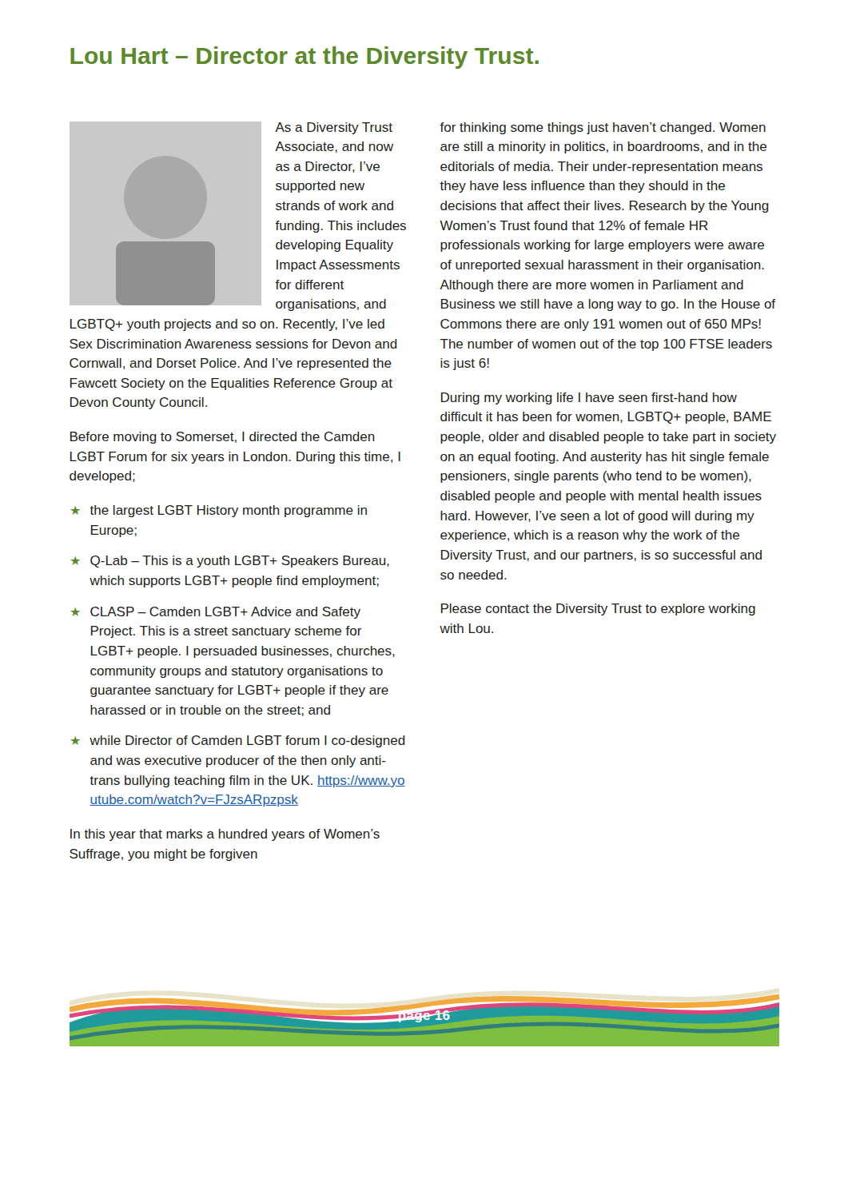Lou Hart – Director at the Diversity Trust.
As a Diversity Trust Associate, and now as a Director, I’ve supported new strands of work and funding. This includes developing Equality Impact Assessments for different organisations, and LGBTQ+ youth projects and so on. Recently, I’ve led Sex Discrimination Awareness sessions for Devon and Cornwall, and Dorset Police. And I’ve represented the Fawcett Society on the Equalities Reference Group at Devon County Council.
Before moving to Somerset, I directed the Camden LGBT Forum for six years in London. During this time, I developed;
the largest LGBT History month programme in Europe;
Q-Lab – This is a youth LGBT+ Speakers Bureau, which supports LGBT+ people find employment;
CLASP – Camden LGBT+ Advice and Safety Project. This is a street sanctuary scheme for LGBT+ people. I persuaded businesses, churches, community groups and statutory organisations to guarantee sanctuary for LGBT+ people if they are harassed or in trouble on the street; and
while Director of Camden LGBT forum I co-designed and was executive producer of the then only anti-trans bullying teaching film in the UK. https://www.youtube.com/watch?v=FJzsARpzpsk
In this year that marks a hundred years of Women’s Suffrage, you might be forgiven
for thinking some things just haven’t changed. Women are still a minority in politics, in boardrooms, and in the editorials of media. Their under-representation means they have less influence than they should in the decisions that affect their lives. Research by the Young Women’s Trust found that 12% of female HR professionals working for large employers were aware of unreported sexual harassment in their organisation. Although there are more women in Parliament and Business we still have a long way to go. In the House of Commons there are only 191 women out of 650 MPs! The number of women out of the top 100 FTSE leaders is just 6!
During my working life I have seen first-hand how difficult it has been for women, LGBTQ+ people, BAME people, older and disabled people to take part in society on an equal footing. And austerity has hit single female pensioners, single parents (who tend to be women), disabled people and people with mental health issues hard. However, I’ve seen a lot of good will during my experience, which is a reason why the work of the Diversity Trust, and our partners, is so successful and so needed.
Please contact the Diversity Trust to explore working with Lou.
page 16